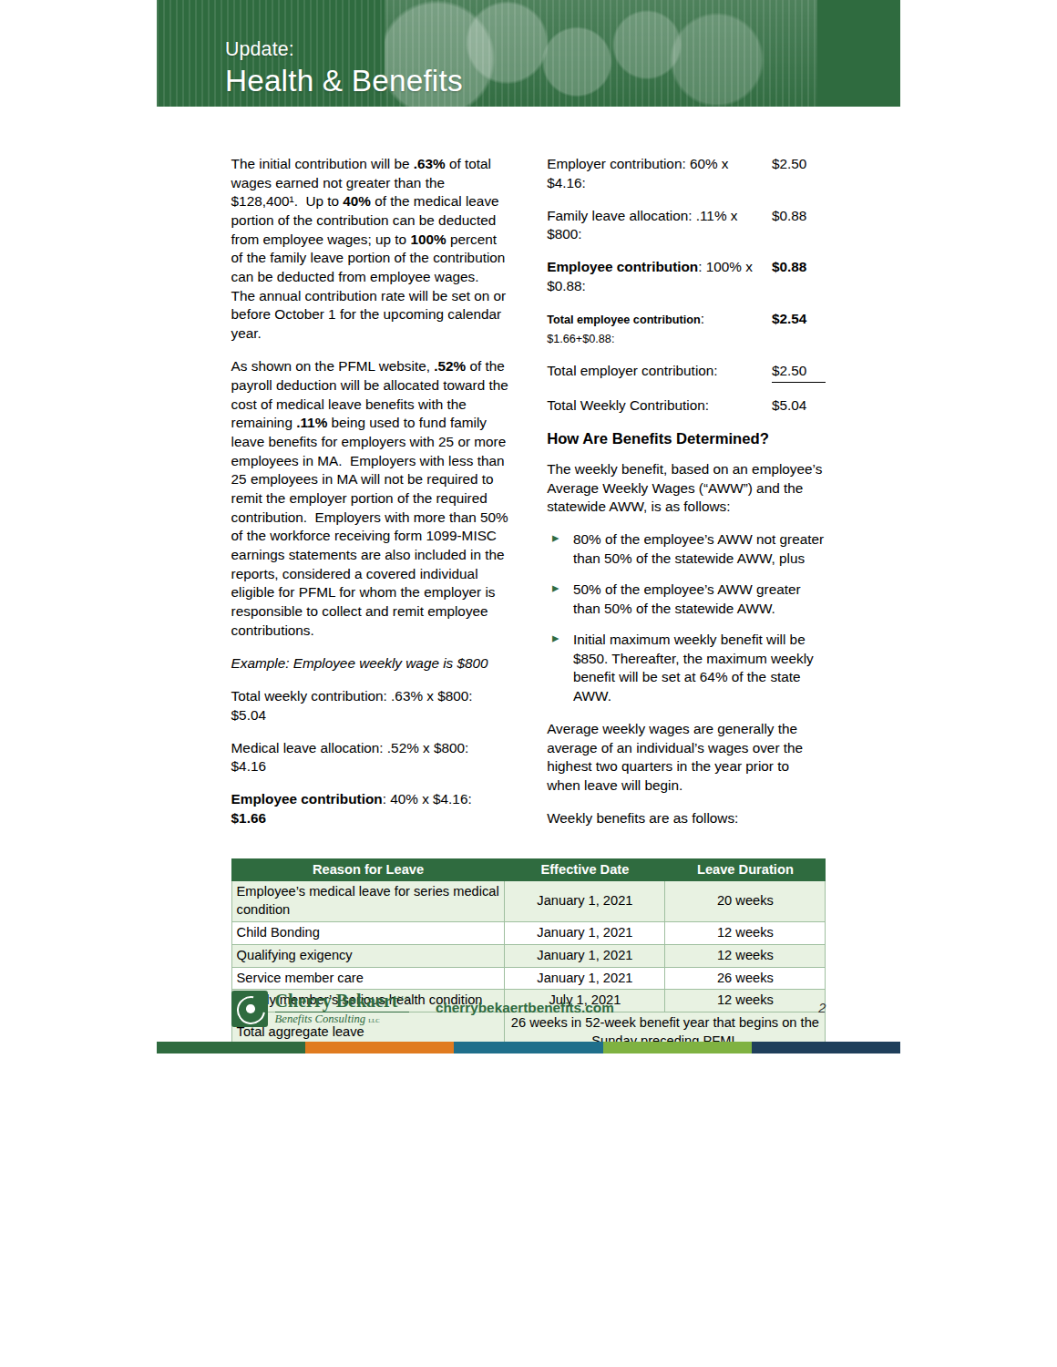Update:
Health & Benefits
The initial contribution will be .63% of total wages earned not greater than the $128,400¹. Up to 40% of the medical leave portion of the contribution can be deducted from employee wages; up to 100% percent of the family leave portion of the contribution can be deducted from employee wages. The annual contribution rate will be set on or before October 1 for the upcoming calendar year.
As shown on the PFML website, .52% of the payroll deduction will be allocated toward the cost of medical leave benefits with the remaining .11% being used to fund family leave benefits for employers with 25 or more employees in MA. Employers with less than 25 employees in MA will not be required to remit the employer portion of the required contribution. Employers with more than 50% of the workforce receiving form 1099-MISC earnings statements are also included in the reports, considered a covered individual eligible for PFML for whom the employer is responsible to collect and remit employee contributions.
Example: Employee weekly wage is $800
Total weekly contribution: .63% x $800: $5.04
Medical leave allocation: .52% x $800: $4.16
Employee contribution: 40% x $4.16: $1.66
Employer contribution: 60% x $4.16: $2.50
Family leave allocation: .11% x $800: $0.88
Employee contribution: 100% x $0.88: $0.88
Total employee contribution: $1.66+$0.88: $2.54
Total employer contribution: $2.50
Total Weekly Contribution: $5.04
How Are Benefits Determined?
The weekly benefit, based on an employee’s Average Weekly Wages (“AWW”) and the statewide AWW, is as follows:
80% of the employee’s AWW not greater than 50% of the statewide AWW, plus
50% of the employee’s AWW greater than 50% of the statewide AWW.
Initial maximum weekly benefit will be $850. Thereafter, the maximum weekly benefit will be set at 64% of the state AWW.
Average weekly wages are generally the average of an individual’s wages over the highest two quarters in the year prior to when leave will begin.
Weekly benefits are as follows:
| Reason for Leave | Effective Date | Leave Duration |
| --- | --- | --- |
| Employee’s medical leave for series medical condition | January 1, 2021 | 20 weeks |
| Child Bonding | January 1, 2021 | 12 weeks |
| Qualifying exigency | January 1, 2021 | 12 weeks |
| Service member care | January 1, 2021 | 26 weeks |
| Family member’s serious health condition | July 1, 2021 | 12 weeks |
| Total aggregate leave | 26 weeks in 52-week benefit year that begins on the Sunday preceding PFML |
Cherry BekaertLLC
Benefits Consulting LLC
cherrybekaertbenefits.com
2